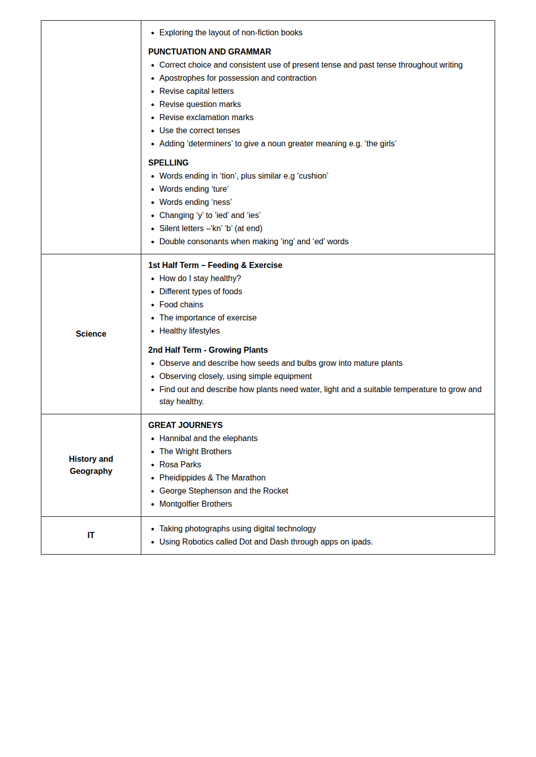| | Exploring the layout of non-fiction books PUNCTUATION AND GRAMMAR Correct choice and consistent use of present tense and past tense throughout writing Apostrophes for possession and contraction Revise capital letters Revise question marks Revise exclamation marks Use the correct tenses Adding ‘determiners’ to give a noun greater meaning e.g. ‘the girls’ SPELLING Words ending in ‘tion’, plus similar e.g ‘cushion’ Words ending ‘ture’ Words ending ‘ness’ Changing ‘y’ to ‘ied’ and ‘ies’ Silent letters –‘kn’ ‘b’ (at end) Double consonants when making ‘ing’ and ‘ed’ words |
| Science | 1st Half Term – Feeding & Exercise How do I stay healthy? Different types of foods Food chains The importance of exercise Healthy lifestyles 2nd Half Term - Growing Plants Observe and describe how seeds and bulbs grow into mature plants Observing closely, using simple equipment Find out and describe how plants need water, light and a suitable temperature to grow and stay healthy. |
| History and Geography | GREAT JOURNEYS Hannibal and the elephants The Wright Brothers Rosa Parks Pheidippides & The Marathon George Stephenson and the Rocket Montgolfier Brothers |
| IT | Taking photographs using digital technology Using Robotics called Dot and Dash through apps on ipads. |